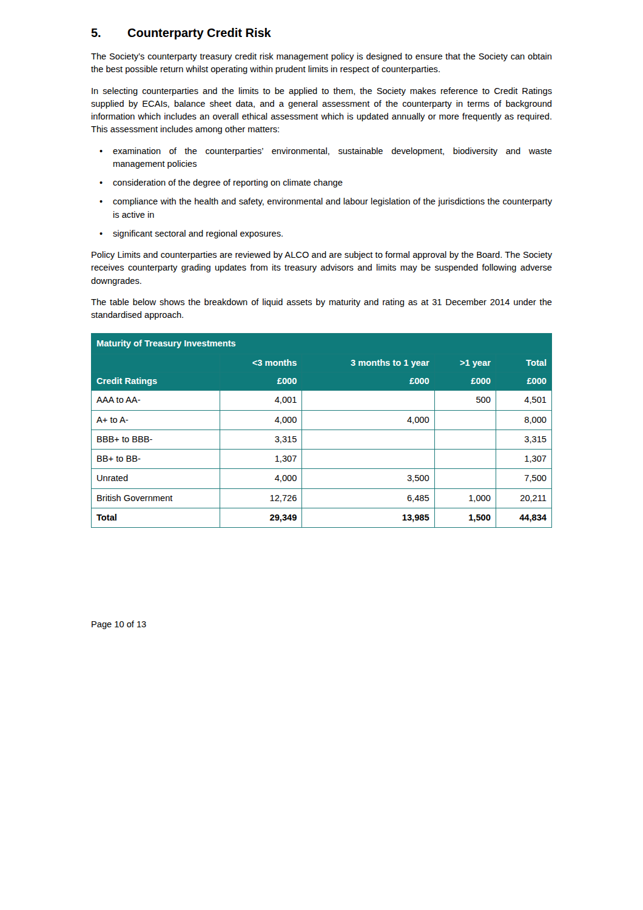5. Counterparty Credit Risk
The Society’s counterparty treasury credit risk management policy is designed to ensure that the Society can obtain the best possible return whilst operating within prudent limits in respect of counterparties.
In selecting counterparties and the limits to be applied to them, the Society makes reference to Credit Ratings supplied by ECAIs, balance sheet data, and a general assessment of the counterparty in terms of background information which includes an overall ethical assessment which is updated annually or more frequently as required. This assessment includes among other matters:
examination of the counterparties’ environmental, sustainable development, biodiversity and waste management policies
consideration of the degree of reporting on climate change
compliance with the health and safety, environmental and labour legislation of the jurisdictions the counterparty is active in
significant sectoral and regional exposures.
Policy Limits and counterparties are reviewed by ALCO and are subject to formal approval by the Board. The Society receives counterparty grading updates from its treasury advisors and limits may be suspended following adverse downgrades.
The table below shows the breakdown of liquid assets by maturity and rating as at 31 December 2014 under the standardised approach.
Maturity of Treasury Investments
| | <3 months | 3 months to 1 year | >1 year | Total |
| --- | --- | --- | --- | --- |
| Credit Ratings | £000 | £000 | £000 | £000 |
| AAA to AA- | 4,001 | | 500 | 4,501 |
| A+ to A- | 4,000 | 4,000 | | 8,000 |
| BBB+ to BBB- | 3,315 | | | 3,315 |
| BB+ to BB- | 1,307 | | | 1,307 |
| Unrated | 4,000 | 3,500 | | 7,500 |
| British Government | 12,726 | 6,485 | 1,000 | 20,211 |
| Total | 29,349 | 13,985 | 1,500 | 44,834 |
Page 10 of 13